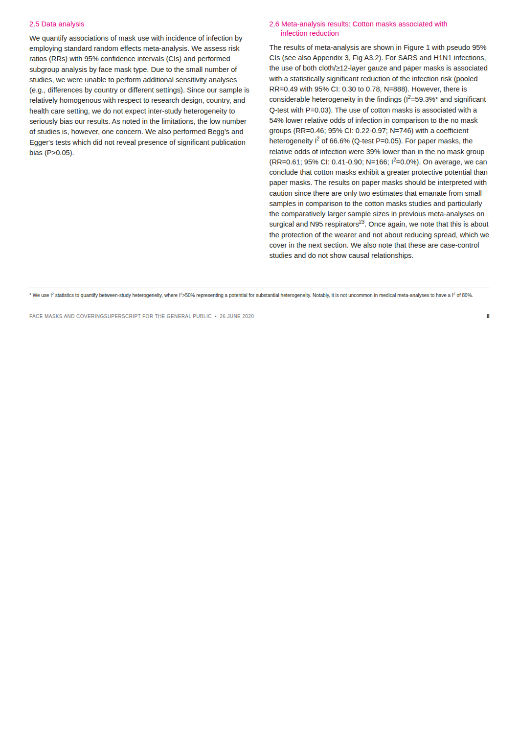2.5 Data analysis
We quantify associations of mask use with incidence of infection by employing standard random effects meta-analysis. We assess risk ratios (RRs) with 95% confidence intervals (CIs) and performed subgroup analysis by face mask type. Due to the small number of studies, we were unable to perform additional sensitivity analyses (e.g., differences by country or different settings). Since our sample is relatively homogenous with respect to research design, country, and health care setting, we do not expect inter-study heterogeneity to seriously bias our results. As noted in the limitations, the low number of studies is, however, one concern. We also performed Begg's and Egger's tests which did not reveal presence of significant publication bias (P>0.05).
2.6 Meta-analysis results: Cotton masks associated withinfection reduction
The results of meta-analysis are shown in Figure 1 with pseudo 95% CIs (see also Appendix 3, Fig A3.2). For SARS and H1N1 infections, the use of both cloth/≥12-layer gauze and paper masks is associated with a statistically significant reduction of the infection risk (pooled RR=0.49 with 95% CI: 0.30 to 0.78, N=888). However, there is considerable heterogeneity in the findings (I2=59.3%* and significant Q-test with P=0.03). The use of cotton masks is associated with a 54% lower relative odds of infection in comparison to the no mask groups (RR=0.46; 95% CI: 0.22-0.97; N=746) with a coefficient heterogeneity I2 of 66.6% (Q-test P=0.05). For paper masks, the relative odds of infection were 39% lower than in the no mask group (RR=0.61; 95% CI: 0.41-0.90; N=166; I2=0.0%). On average, we can conclude that cotton masks exhibit a greater protective potential than paper masks. The results on paper masks should be interpreted with caution since there are only two estimates that emanate from small samples in comparison to the cotton masks studies and particularly the comparatively larger sample sizes in previous meta-analyses on surgical and N95 respirators23. Once again, we note that this is about the protection of the wearer and not about reducing spread, which we cover in the next section. We also note that these are case-control studies and do not show causal relationships.
* We use I2 statistics to quantify between-study heterogeneity, where I2>50% representing a potential for substantial heterogeneity. Notably, it is not uncommon in medical meta-analyses to have a I2 of 80%.
FACE MASKS AND COVERINGSUPERSCRIPT FOR THE GENERAL PUBLIC • 26 JUNE 2020 8